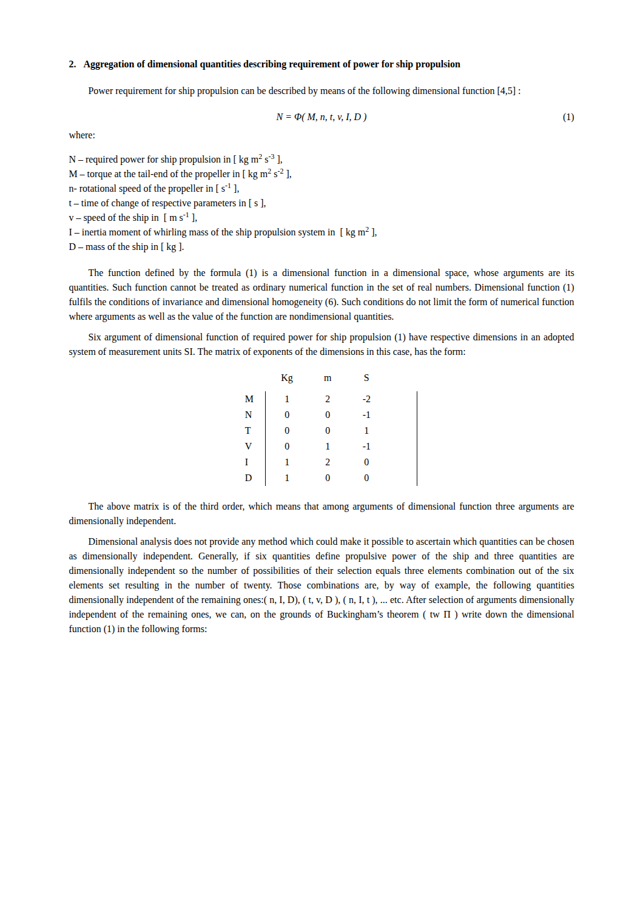2. Aggregation of dimensional quantities describing requirement of power for ship propulsion
Power requirement for ship propulsion can be described by means of the following dimensional function [4,5] :
N = Φ( M, n, t, v, I, D ) (1)
where:
N – required power for ship propulsion in [ kg m2 s-3 ],
M – torque at the tail-end of the propeller in [ kg m2 s-2 ],
n- rotational speed of the propeller in [ s-1 ],
t – time of change of respective parameters in [ s ],
v – speed of the ship in [ m s-1 ],
I – inertia moment of whirling mass of the ship propulsion system in [ kg m2 ],
D – mass of the ship in [ kg ].
The function defined by the formula (1) is a dimensional function in a dimensional space, whose arguments are its quantities. Such function cannot be treated as ordinary numerical function in the set of real numbers. Dimensional function (1) fulfils the conditions of invariance and dimensional homogeneity (6). Such conditions do not limit the form of numerical function where arguments as well as the value of the function are nondimensional quantities.
Six argument of dimensional function of required power for ship propulsion (1) have respective dimensions in an adopted system of measurement units SI. The matrix of exponents of the dimensions in this case, has the form:
| | Kg | m | S | |
| --- | --- | --- | --- | --- |
| M | 1 | 2 | -2 | |
| N | 0 | 0 | -1 | |
| T | 0 | 0 | 1 | |
| V | 0 | 1 | -1 | |
| I | 1 | 2 | 0 | |
| D | 1 | 0 | 0 | |
The above matrix is of the third order, which means that among arguments of dimensional function three arguments are dimensionally independent.
Dimensional analysis does not provide any method which could make it possible to ascertain which quantities can be chosen as dimensionally independent. Generally, if six quantities define propulsive power of the ship and three quantities are dimensionally independent so the number of possibilities of their selection equals three elements combination out of the six elements set resulting in the number of twenty. Those combinations are, by way of example, the following quantities dimensionally independent of the remaining ones:( n, I, D), ( t, v, D ), ( n, I, t ), ... etc. After selection of arguments dimensionally independent of the remaining ones, we can, on the grounds of Buckingham’s theorem ( tw Π ) write down the dimensional function (1) in the following forms: